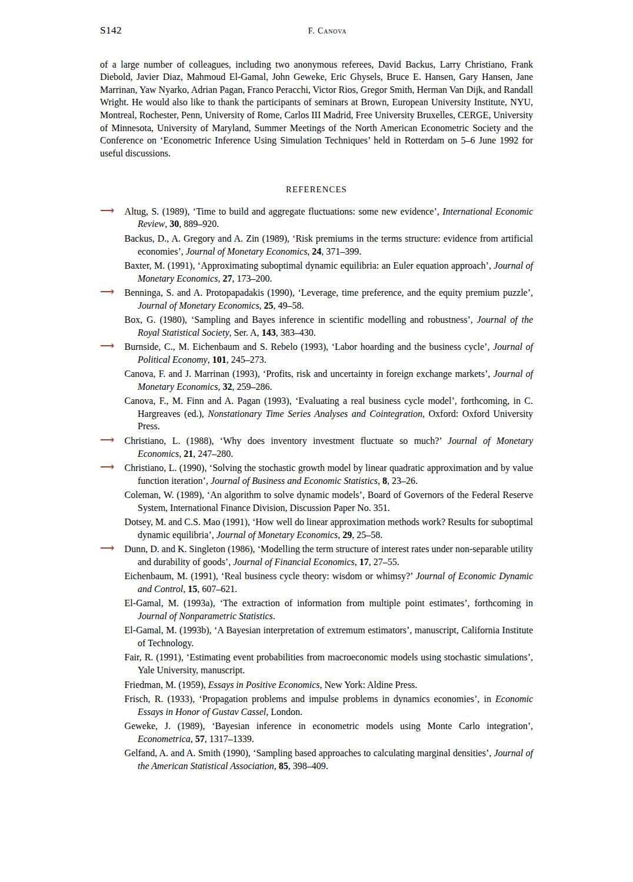S142
F. Canova
of a large number of colleagues, including two anonymous referees, David Backus, Larry Christiano, Frank Diebold, Javier Diaz, Mahmoud El-Gamal, John Geweke, Eric Ghysels, Bruce E. Hansen, Gary Hansen, Jane Marrinan, Yaw Nyarko, Adrian Pagan, Franco Peracchi, Victor Rios, Gregor Smith, Herman Van Dijk, and Randall Wright. He would also like to thank the participants of seminars at Brown, European University Institute, NYU, Montreal, Rochester, Penn, University of Rome, Carlos III Madrid, Free University Bruxelles, CERGE, University of Minnesota, University of Maryland, Summer Meetings of the North American Econometric Society and the Conference on ‘Econometric Inference Using Simulation Techniques’ held in Rotterdam on 5–6 June 1992 for useful discussions.
REFERENCES
⟶ Altug, S. (1989), ‘Time to build and aggregate fluctuations: some new evidence’, International Economic Review, 30, 889–920.
Backus, D., A. Gregory and A. Zin (1989), ‘Risk premiums in the terms structure: evidence from artificial economies’, Journal of Monetary Economics, 24, 371–399.
Baxter, M. (1991), ‘Approximating suboptimal dynamic equilibria: an Euler equation approach’, Journal of Monetary Economics, 27, 173–200.
⟶ Benninga, S. and A. Protopapadakis (1990), ‘Leverage, time preference, and the equity premium puzzle’, Journal of Monetary Economics, 25, 49–58.
Box, G. (1980), ‘Sampling and Bayes inference in scientific modelling and robustness’, Journal of the Royal Statistical Society, Ser. A, 143, 383–430.
⟶ Burnside, C., M. Eichenbaum and S. Rebelo (1993), ‘Labor hoarding and the business cycle’, Journal of Political Economy, 101, 245–273.
Canova, F. and J. Marrinan (1993), ‘Profits, risk and uncertainty in foreign exchange markets’, Journal of Monetary Economics, 32, 259–286.
Canova, F., M. Finn and A. Pagan (1993), ‘Evaluating a real business cycle model’, forthcoming, in C. Hargreaves (ed.), Nonstationary Time Series Analyses and Cointegration, Oxford: Oxford University Press.
⟶ Christiano, L. (1988), ‘Why does inventory investment fluctuate so much?’ Journal of Monetary Economics, 21, 247–280.
⟶ Christiano, L. (1990), ‘Solving the stochastic growth model by linear quadratic approximation and by value function iteration’, Journal of Business and Economic Statistics, 8, 23–26.
Coleman, W. (1989), ‘An algorithm to solve dynamic models’, Board of Governors of the Federal Reserve System, International Finance Division, Discussion Paper No. 351.
Dotsey, M. and C.S. Mao (1991), ‘How well do linear approximation methods work? Results for suboptimal dynamic equilibria’, Journal of Monetary Economics, 29, 25–58.
⟶ Dunn, D. and K. Singleton (1986), ‘Modelling the term structure of interest rates under non-separable utility and durability of goods’, Journal of Financial Economics, 17, 27–55.
Eichenbaum, M. (1991), ‘Real business cycle theory: wisdom or whimsy?’ Journal of Economic Dynamic and Control, 15, 607–621.
El-Gamal, M. (1993a), ‘The extraction of information from multiple point estimates’, forthcoming in Journal of Nonparametric Statistics.
El-Gamal, M. (1993b), ‘A Bayesian interpretation of extremum estimators’, manuscript, California Institute of Technology.
Fair, R. (1991), ‘Estimating event probabilities from macroeconomic models using stochastic simulations’, Yale University, manuscript.
Friedman, M. (1959), Essays in Positive Economics, New York: Aldine Press.
Frisch, R. (1933), ‘Propagation problems and impulse problems in dynamics economies’, in Economic Essays in Honor of Gustav Cassel, London.
Geweke, J. (1989), ‘Bayesian inference in econometric models using Monte Carlo integration’, Econometrica, 57, 1317–1339.
Gelfand, A. and A. Smith (1990), ‘Sampling based approaches to calculating marginal densities’, Journal of the American Statistical Association, 85, 398–409.